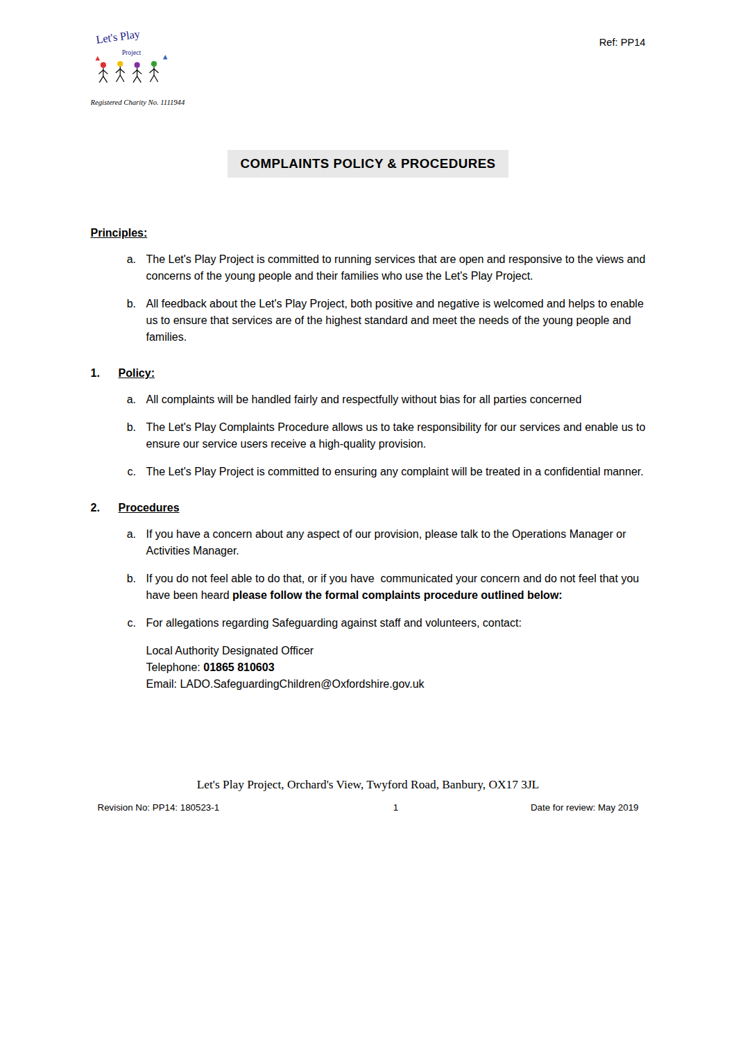Let's Play Project
Registered Charity No. 1111944
Ref: PP14
COMPLAINTS POLICY & PROCEDURES
Principles:
The Let's Play Project is committed to running services that are open and responsive to the views and concerns of the young people and their families who use the Let's Play Project.
All feedback about the Let's Play Project, both positive and negative is welcomed and helps to enable us to ensure that services are of the highest standard and meet the needs of the young people and families.
1.
Policy:
All complaints will be handled fairly and respectfully without bias for all parties concerned
The Let's Play Complaints Procedure allows us to take responsibility for our services and enable us to ensure our service users receive a high-quality provision.
The Let's Play Project is committed to ensuring any complaint will be treated in a confidential manner.
2.
Procedures
If you have a concern about any aspect of our provision, please talk to the Operations Manager or Activities Manager.
If you do not feel able to do that, or if you have communicated your concern and do not feel that you have been heard please follow the formal complaints procedure outlined below:
For allegations regarding Safeguarding against staff and volunteers, contact:
Local Authority Designated Officer
Telephone: 01865 810603
Email: LADO.SafeguardingChildren@Oxfordshire.gov.uk
Let's Play Project, Orchard's View, Twyford Road, Banbury, OX17 3JL
Revision No: PP14: 180523-1
1
Date for review: May 2019